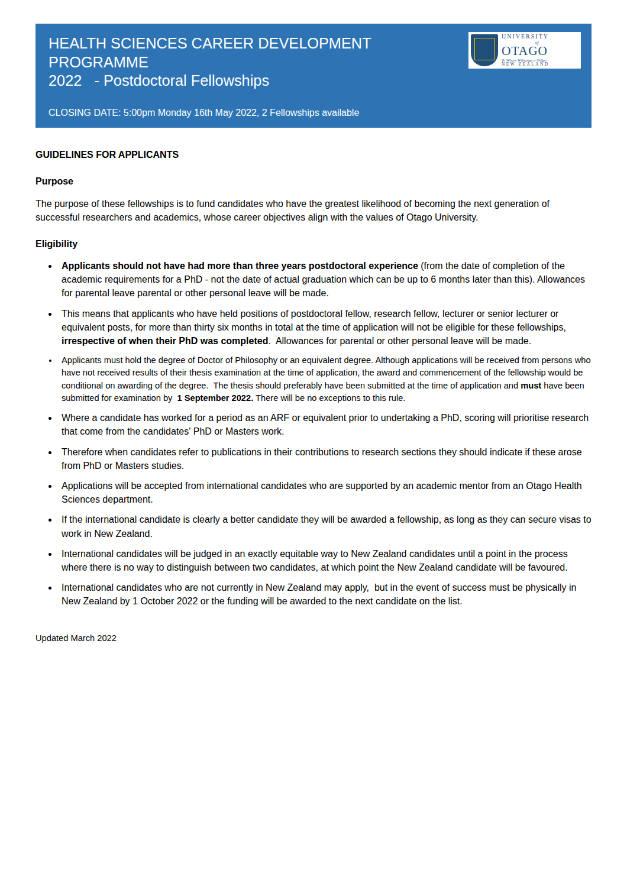UNIVERSITY of OTAGO Te Whare Wānanga o Otāgo NEW ZEALAND
HEALTH SCIENCES CAREER DEVELOPMENT PROGRAMME
2022 - Postdoctoral Fellowships
CLOSING DATE: 5:00pm Monday 16th May 2022, 2 Fellowships available
GUIDELINES FOR APPLICANTS
Purpose
The purpose of these fellowships is to fund candidates who have the greatest likelihood of becoming the next generation of successful researchers and academics, whose career objectives align with the values of Otago University.
Eligibility
Applicants should not have had more than three years postdoctoral experience (from the date of completion of the academic requirements for a PhD - not the date of actual graduation which can be up to 6 months later than this). Allowances for parental leave parental or other personal leave will be made.
This means that applicants who have held positions of postdoctoral fellow, research fellow, lecturer or senior lecturer or equivalent posts, for more than thirty six months in total at the time of application will not be eligible for these fellowships, irrespective of when their PhD was completed. Allowances for parental or other personal leave will be made.
Applicants must hold the degree of Doctor of Philosophy or an equivalent degree. Although applications will be received from persons who have not received results of their thesis examination at the time of application, the award and commencement of the fellowship would be conditional on awarding of the degree. The thesis should preferably have been submitted at the time of application and must have been submitted for examination by 1 September 2022. There will be no exceptions to this rule.
Where a candidate has worked for a period as an ARF or equivalent prior to undertaking a PhD, scoring will prioritise research that come from the candidates' PhD or Masters work.
Therefore when candidates refer to publications in their contributions to research sections they should indicate if these arose from PhD or Masters studies.
Applications will be accepted from international candidates who are supported by an academic mentor from an Otago Health Sciences department.
If the international candidate is clearly a better candidate they will be awarded a fellowship, as long as they can secure visas to work in New Zealand.
International candidates will be judged in an exactly equitable way to New Zealand candidates until a point in the process where there is no way to distinguish between two candidates, at which point the New Zealand candidate will be favoured.
International candidates who are not currently in New Zealand may apply, but in the event of success must be physically in New Zealand by 1 October 2022 or the funding will be awarded to the next candidate on the list.
Updated March 2022